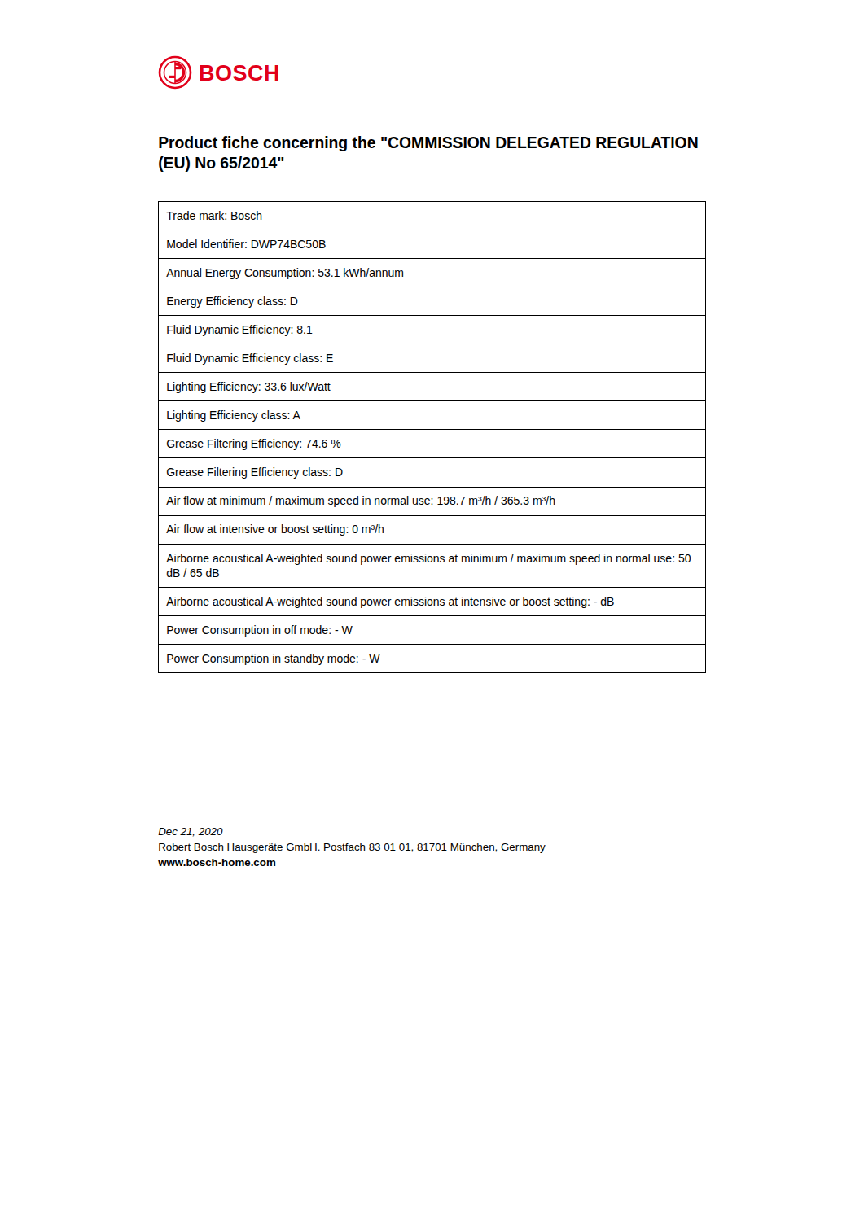BOSCH
Product fiche concerning the "COMMISSION DELEGATED REGULATION (EU) No 65/2014"
| Trade mark: Bosch |
| Model Identifier: DWP74BC50B |
| Annual Energy Consumption: 53.1 kWh/annum |
| Energy Efficiency class: D |
| Fluid Dynamic Efficiency: 8.1 |
| Fluid Dynamic Efficiency class: E |
| Lighting Efficiency: 33.6 lux/Watt |
| Lighting Efficiency class: A |
| Grease Filtering Efficiency: 74.6 % |
| Grease Filtering Efficiency class: D |
| Air flow at minimum / maximum speed in normal use: 198.7 m³/h / 365.3 m³/h |
| Air flow at intensive or boost setting: 0 m³/h |
| Airborne acoustical A-weighted sound power emissions at minimum / maximum speed in normal use: 50 dB / 65 dB |
| Airborne acoustical A-weighted sound power emissions at intensive or boost setting: - dB |
| Power Consumption in off mode: - W |
| Power Consumption in standby mode: - W |
Dec 21, 2020
Robert Bosch Hausgeräte GmbH. Postfach 83 01 01, 81701 München, Germany
www.bosch-home.com